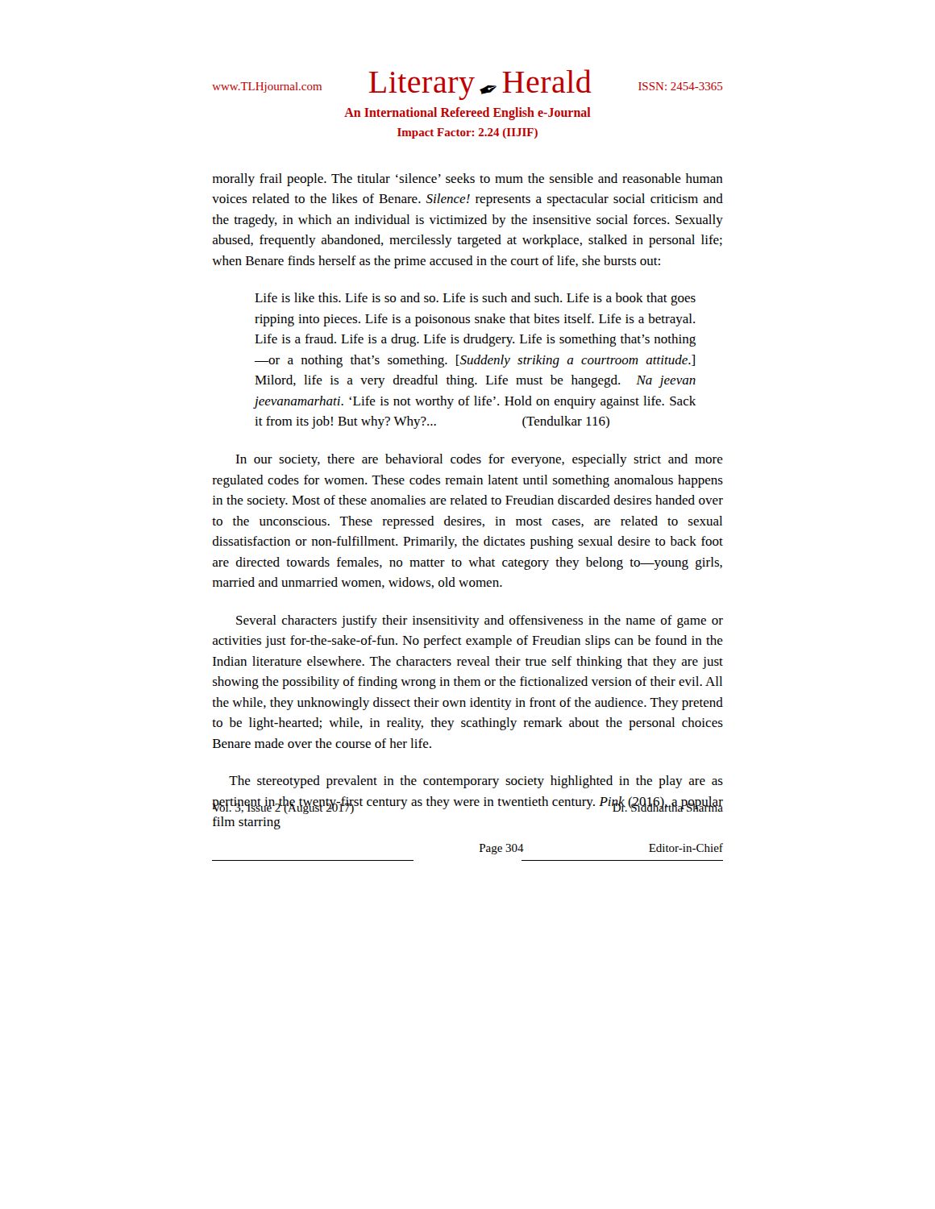www.TLHjournal.com
Literary✒Herald
ISSN: 2454-3365
An International Refereed English e-Journal
Impact Factor: 2.24 (IIJIF)
morally frail people. The titular ‘silence’ seeks to mum the sensible and reasonable human voices related to the likes of Benare. Silence! represents a spectacular social criticism and the tragedy, in which an individual is victimized by the insensitive social forces. Sexually abused, frequently abandoned, mercilessly targeted at workplace, stalked in personal life; when Benare finds herself as the prime accused in the court of life, she bursts out:
Life is like this. Life is so and so. Life is such and such. Life is a book that goes ripping into pieces. Life is a poisonous snake that bites itself. Life is a betrayal. Life is a fraud. Life is a drug. Life is drudgery. Life is something that’s nothing—or a nothing that’s something. [Suddenly striking a courtroom attitude.] Milord, life is a very dreadful thing. Life must be hangegd. Na jeevan jeevanamarhati. ‘Life is not worthy of life’. Hold on enquiry against life. Sack it from its job! But why? Why?...(Tendulkar 116)
In our society, there are behavioral codes for everyone, especially strict and more regulated codes for women. These codes remain latent until something anomalous happens in the society. Most of these anomalies are related to Freudian discarded desires handed over to the unconscious. These repressed desires, in most cases, are related to sexual dissatisfaction or non-fulfillment. Primarily, the dictates pushing sexual desire to back foot are directed towards females, no matter to what category they belong to—young girls, married and unmarried women, widows, old women.
Several characters justify their insensitivity and offensiveness in the name of game or activities just for-the-sake-of-fun. No perfect example of Freudian slips can be found in the Indian literature elsewhere. The characters reveal their true self thinking that they are just showing the possibility of finding wrong in them or the fictionalized version of their evil. All the while, they unknowingly dissect their own identity in front of the audience. They pretend to be light-hearted; while, in reality, they scathingly remark about the personal choices Benare made over the course of her life.
The stereotyped prevalent in the contemporary society highlighted in the play are as pertinent in the twenty-first century as they were in twentieth century. Pink (2016), a popular film starring
Vol. 3, Issue 2 (August 2017)
Dr. Siddhartha Sharma
Vol. 3, Issue 2 (August 2017)
Page 304
Editor-in-Chief